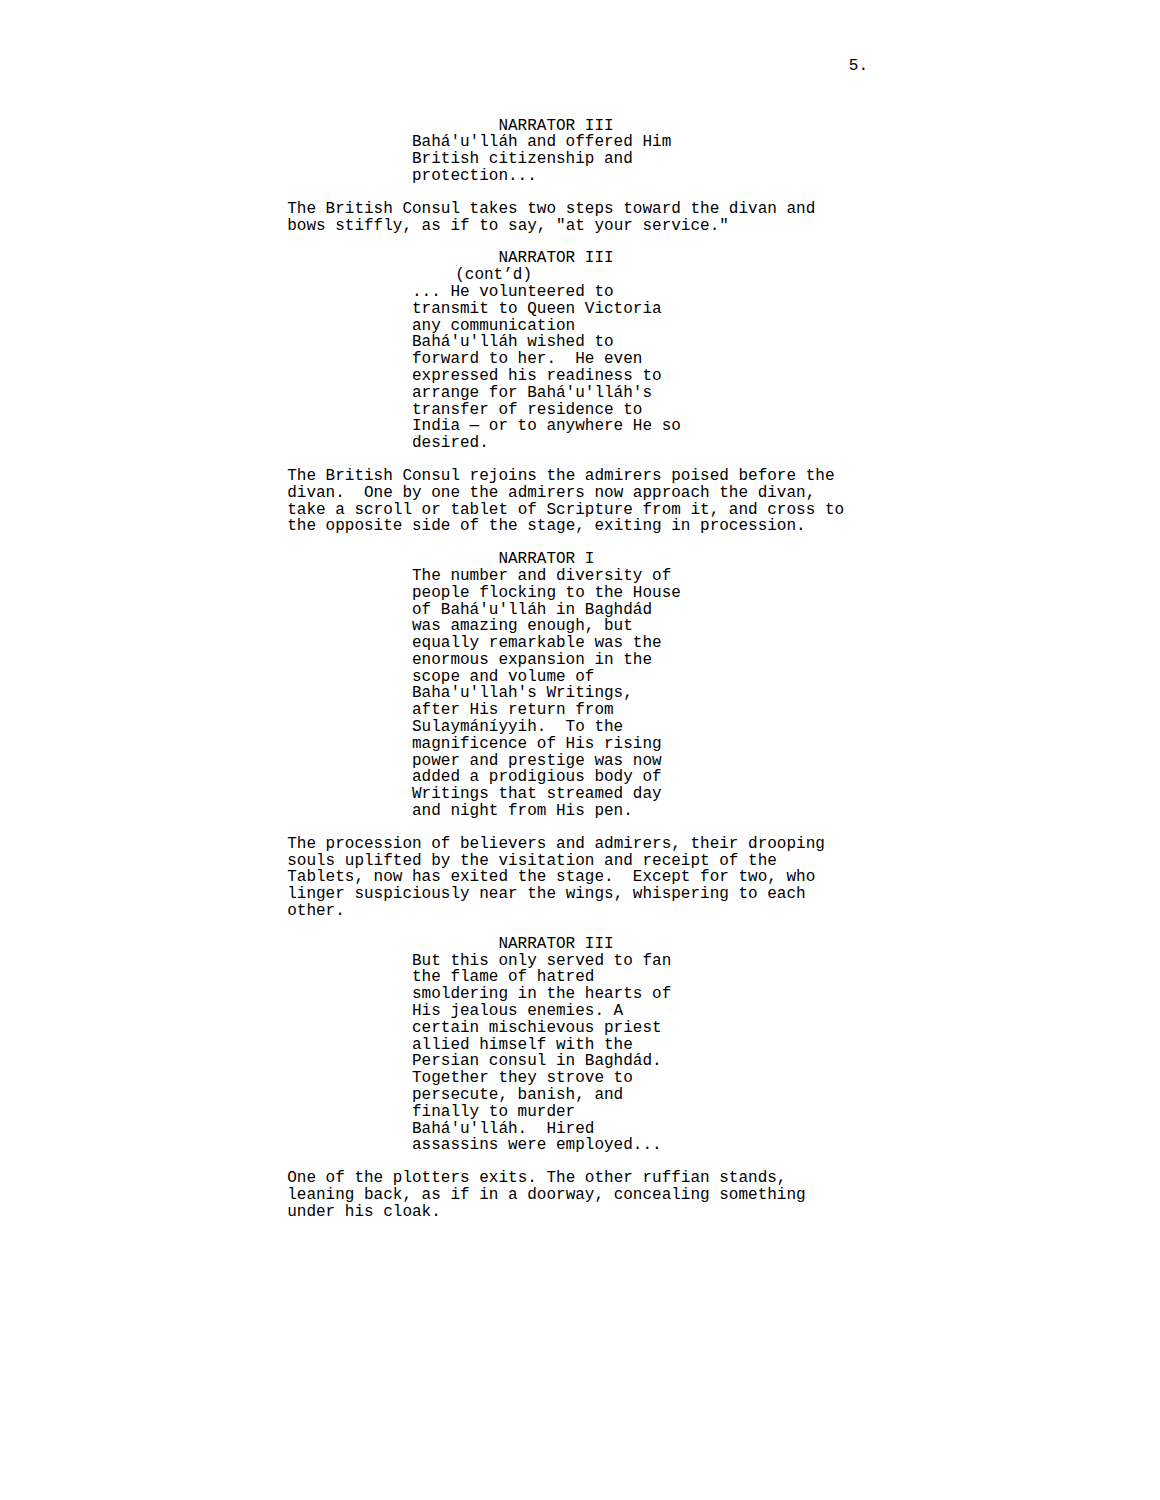5.
NARRATOR III
Bahá'u'lláh and offered Him British citizenship and protection...
The British Consul takes two steps toward the divan and bows stiffly, as if to say, "at your service."
NARRATOR III
(cont’d)
... He volunteered to transmit to Queen Victoria any communication Bahá'u'lláh wished to forward to her. He even expressed his readiness to arrange for Bahá'u'lláh's transfer of residence to India — or to anywhere He so desired.
The British Consul rejoins the admirers poised before the divan. One by one the admirers now approach the divan, take a scroll or tablet of Scripture from it, and cross to the opposite side of the stage, exiting in procession.
NARRATOR I
The number and diversity of people flocking to the House of Bahá'u'lláh in Baghdád was amazing enough, but equally remarkable was the enormous expansion in the scope and volume of Baha'u'llah's Writings, after His return from Sulaymáníyyih. To the magnificence of His rising power and prestige was now added a prodigious body of Writings that streamed day and night from His pen.
The procession of believers and admirers, their drooping souls uplifted by the visitation and receipt of the Tablets, now has exited the stage. Except for two, who linger suspiciously near the wings, whispering to each other.
NARRATOR III
But this only served to fan the flame of hatred smoldering in the hearts of His jealous enemies. A certain mischievous priest allied himself with the Persian consul in Baghdád. Together they strove to persecute, banish, and finally to murder Bahá'u'lláh. Hired assassins were employed...
One of the plotters exits. The other ruffian stands, leaning back, as if in a doorway, concealing something under his cloak.